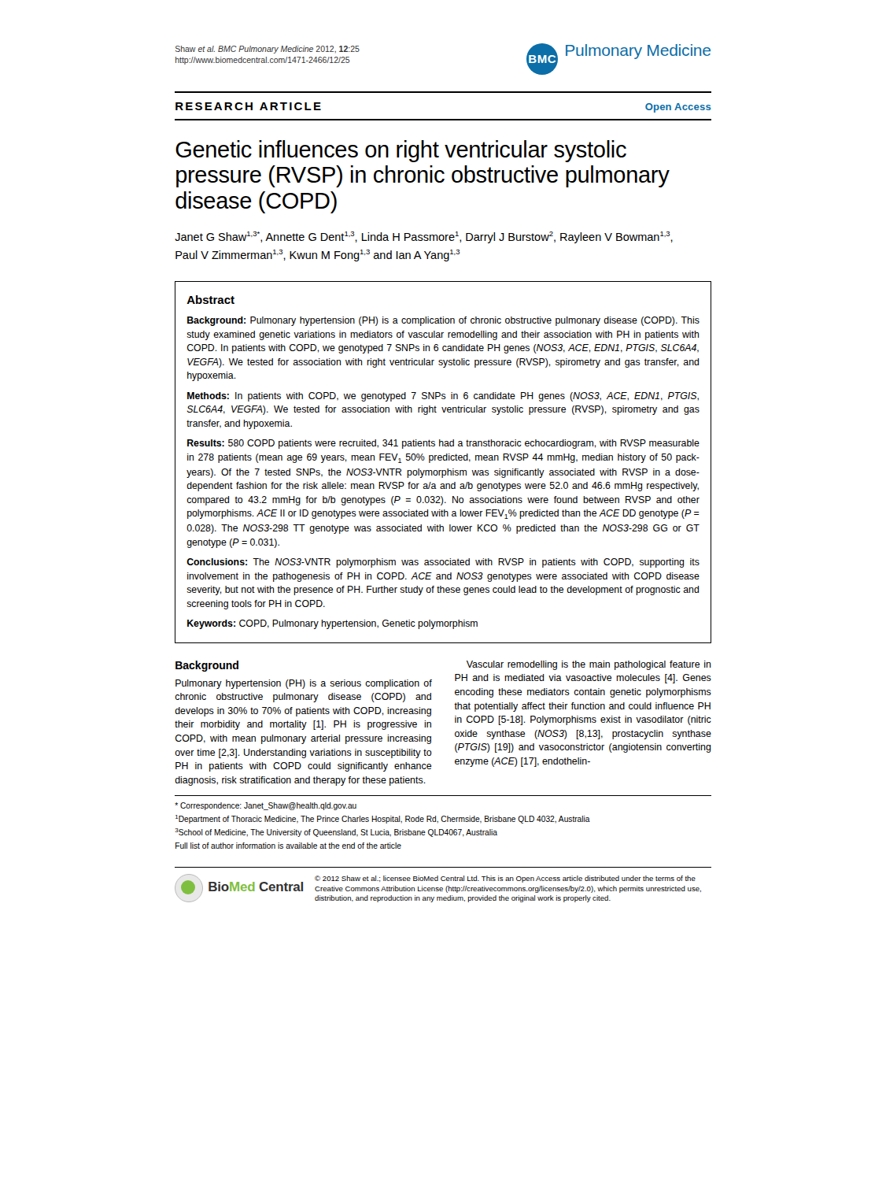Shaw et al. BMC Pulmonary Medicine 2012, 12:25
http://www.biomedcentral.com/1471-2466/12/25
BMC
Pulmonary Medicine
Research article
Open Access
Genetic influences on right ventricular systolic pressure (RVSP) in chronic obstructive pulmonary disease (COPD)
Janet G Shaw1,3*, Annette G Dent1,3, Linda H Passmore1, Darryl J Burstow2, Rayleen V Bowman1,3,
Paul V Zimmerman1,3, Kwun M Fong1,3 and Ian A Yang1,3
Abstract
Background: Pulmonary hypertension (PH) is a complication of chronic obstructive pulmonary disease (COPD). This study examined genetic variations in mediators of vascular remodelling and their association with PH in patients with COPD. In patients with COPD, we genotyped 7 SNPs in 6 candidate PH genes (NOS3, ACE, EDN1, PTGIS, SLC6A4, VEGFA). We tested for association with right ventricular systolic pressure (RVSP), spirometry and gas transfer, and hypoxemia.
Methods: In patients with COPD, we genotyped 7 SNPs in 6 candidate PH genes (NOS3, ACE, EDN1, PTGIS, SLC6A4, VEGFA). We tested for association with right ventricular systolic pressure (RVSP), spirometry and gas transfer, and hypoxemia.
Results: 580 COPD patients were recruited, 341 patients had a transthoracic echocardiogram, with RVSP measurable in 278 patients (mean age 69 years, mean FEV1 50% predicted, mean RVSP 44 mmHg, median history of 50 pack-years). Of the 7 tested SNPs, the NOS3-VNTR polymorphism was significantly associated with RVSP in a dose-dependent fashion for the risk allele: mean RVSP for a/a and a/b genotypes were 52.0 and 46.6 mmHg respectively, compared to 43.2 mmHg for b/b genotypes (P = 0.032). No associations were found between RVSP and other polymorphisms. ACE II or ID genotypes were associated with a lower FEV1% predicted than the ACE DD genotype (P = 0.028). The NOS3-298 TT genotype was associated with lower KCO % predicted than the NOS3-298 GG or GT genotype (P = 0.031).
Conclusions: The NOS3-VNTR polymorphism was associated with RVSP in patients with COPD, supporting its involvement in the pathogenesis of PH in COPD. ACE and NOS3 genotypes were associated with COPD disease severity, but not with the presence of PH. Further study of these genes could lead to the development of prognostic and screening tools for PH in COPD.
Keywords: COPD, Pulmonary hypertension, Genetic polymorphism
Background
Pulmonary hypertension (PH) is a serious complication of chronic obstructive pulmonary disease (COPD) and develops in 30% to 70% of patients with COPD, increasing their morbidity and mortality [1]. PH is progressive in COPD, with mean pulmonary arterial pressure increasing over time [2,3]. Understanding variations in susceptibility to PH in patients with COPD could significantly enhance diagnosis, risk stratification and therapy for these patients.
Vascular remodelling is the main pathological feature in PH and is mediated via vasoactive molecules [4]. Genes encoding these mediators contain genetic polymorphisms that potentially affect their function and could influence PH in COPD [5-18]. Polymorphisms exist in vasodilator (nitric oxide synthase (NOS3) [8,13], prostacyclin synthase (PTGIS) [19]) and vasoconstrictor (angiotensin converting enzyme (ACE) [17], endothelin-
* Correspondence: Janet_Shaw@health.qld.gov.au
1Department of Thoracic Medicine, The Prince Charles Hospital, Rode Rd, Chermside, Brisbane QLD 4032, Australia
3School of Medicine, The University of Queensland, St Lucia, Brisbane QLD4067, Australia
Full list of author information is available at the end of the article
BioMed Central
© 2012 Shaw et al.; licensee BioMed Central Ltd. This is an Open Access article distributed under the terms of the Creative Commons Attribution License (http://creativecommons.org/licenses/by/2.0), which permits unrestricted use, distribution, and reproduction in any medium, provided the original work is properly cited.